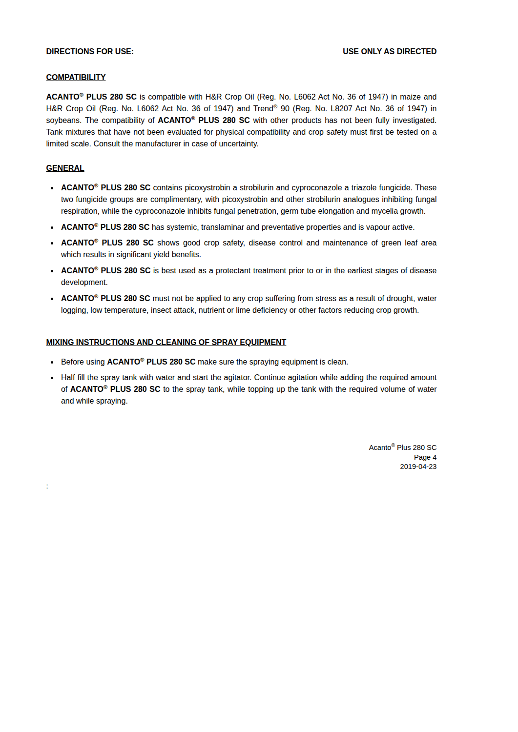DIRECTIONS FOR USE: USE ONLY AS DIRECTED
COMPATIBILITY
ACANTO® PLUS 280 SC is compatible with H&R Crop Oil (Reg. No. L6062 Act No. 36 of 1947) in maize and H&R Crop Oil (Reg. No. L6062 Act No. 36 of 1947) and Trend® 90 (Reg. No. L8207 Act No. 36 of 1947) in soybeans. The compatibility of ACANTO® PLUS 280 SC with other products has not been fully investigated. Tank mixtures that have not been evaluated for physical compatibility and crop safety must first be tested on a limited scale. Consult the manufacturer in case of uncertainty.
GENERAL
ACANTO® PLUS 280 SC contains picoxystrobin a strobilurin and cyproconazole a triazole fungicide. These two fungicide groups are complimentary, with picoxystrobin and other strobilurin analogues inhibiting fungal respiration, while the cyproconazole inhibits fungal penetration, germ tube elongation and mycelia growth.
ACANTO® PLUS 280 SC has systemic, translaminar and preventative properties and is vapour active.
ACANTO® PLUS 280 SC shows good crop safety, disease control and maintenance of green leaf area which results in significant yield benefits.
ACANTO® PLUS 280 SC is best used as a protectant treatment prior to or in the earliest stages of disease development.
ACANTO® PLUS 280 SC must not be applied to any crop suffering from stress as a result of drought, water logging, low temperature, insect attack, nutrient or lime deficiency or other factors reducing crop growth.
MIXING INSTRUCTIONS AND CLEANING OF SPRAY EQUIPMENT
Before using ACANTO® PLUS 280 SC make sure the spraying equipment is clean.
Half fill the spray tank with water and start the agitator. Continue agitation while adding the required amount of ACANTO® PLUS 280 SC to the spray tank, while topping up the tank with the required volume of water and while spraying.
Acanto® Plus 280 SC
Page 4
2019-04-23
: